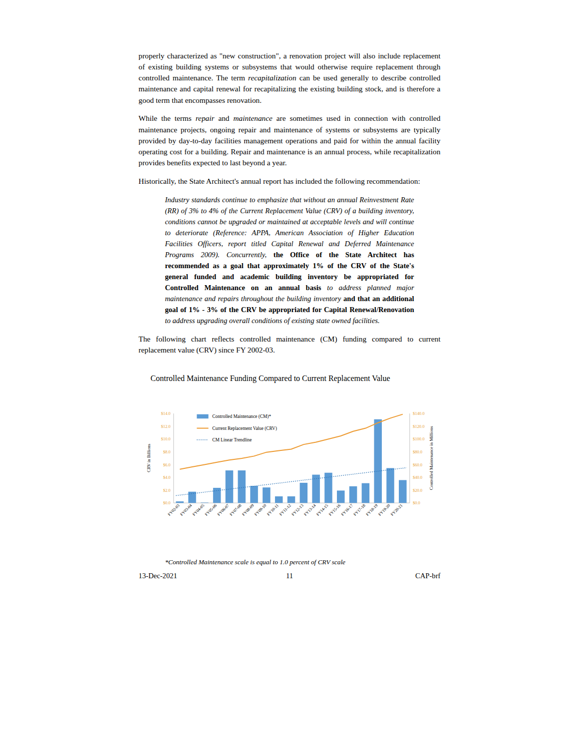properly characterized as "new construction", a renovation project will also include replacement of existing building systems or subsystems that would otherwise require replacement through controlled maintenance. The term recapitalization can be used generally to describe controlled maintenance and capital renewal for recapitalizing the existing building stock, and is therefore a good term that encompasses renovation.
While the terms repair and maintenance are sometimes used in connection with controlled maintenance projects, ongoing repair and maintenance of systems or subsystems are typically provided by day-to-day facilities management operations and paid for within the annual facility operating cost for a building. Repair and maintenance is an annual process, while recapitalization provides benefits expected to last beyond a year.
Historically, the State Architect's annual report has included the following recommendation:
Industry standards continue to emphasize that without an annual Reinvestment Rate (RR) of 3% to 4% of the Current Replacement Value (CRV) of a building inventory, conditions cannot be upgraded or maintained at acceptable levels and will continue to deteriorate (Reference: APPA, American Association of Higher Education Facilities Officers, report titled Capital Renewal and Deferred Maintenance Programs 2009). Concurrently, the Office of the State Architect has recommended as a goal that approximately 1% of the CRV of the State's general funded and academic building inventory be appropriated for Controlled Maintenance on an annual basis to address planned major maintenance and repairs throughout the building inventory and that an additional goal of 1% - 3% of the CRV be appropriated for Capital Renewal/Renovation to address upgrading overall conditions of existing state owned facilities.
The following chart reflects controlled maintenance (CM) funding compared to current replacement value (CRV) since FY 2002-03.
Controlled Maintenance Funding Compared to Current Replacement Value
$14.0 $12.0 $10.0 $8.0 $6.0 $4.0 $2.0 $0.0 $140.0 $120.0 $100.0 $80.0 $60.0 $40.0 $20.0 $0.0 CRV in Billions Controlled Maintenance in Millions FY02-03 FY03-04 FY04-05 FY05-06 FY06-07 FY07-08 FY08-09 FY09-10 FY10-11 FY11-12 FY12-13 FY13-14 FY14-15 FY15-16 FY16-17 FY17-18 FY18-19 FY19-20 FY20-21 Controlled Maintenance (CM)* Current Replacement Value (CRV) CM Linear Trendline
*Controlled Maintenance scale is equal to 1.0 percent of CRV scale
13-Dec-2021 11 CAP-brf